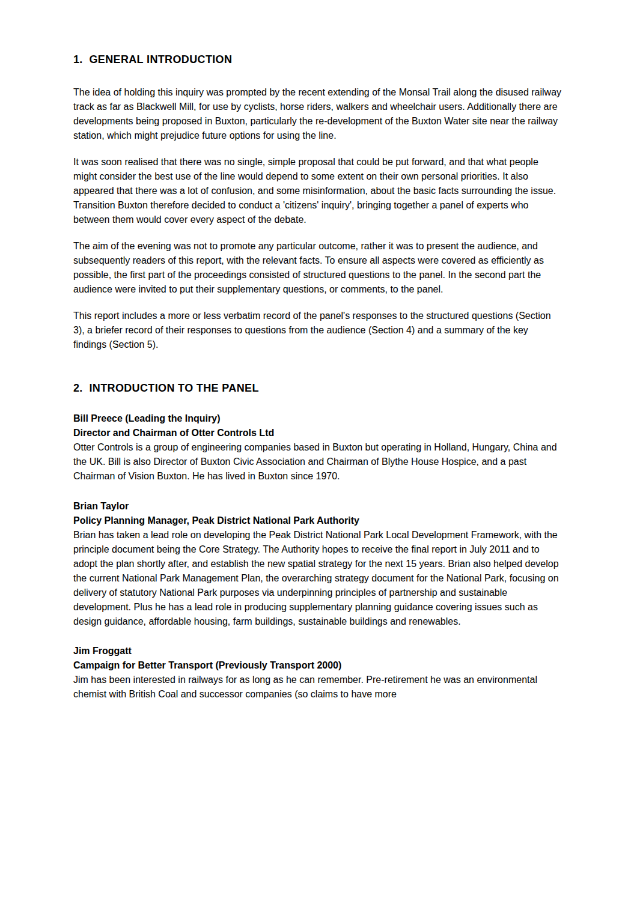1. GENERAL INTRODUCTION
The idea of holding this inquiry was prompted by the recent extending of the Monsal Trail along the disused railway track as far as Blackwell Mill, for use by cyclists, horse riders, walkers and wheelchair users. Additionally there are developments being proposed in Buxton, particularly the re-development of the Buxton Water site near the railway station, which might prejudice future options for using the line.
It was soon realised that there was no single, simple proposal that could be put forward, and that what people might consider the best use of the line would depend to some extent on their own personal priorities. It also appeared that there was a lot of confusion, and some misinformation, about the basic facts surrounding the issue. Transition Buxton therefore decided to conduct a 'citizens' inquiry', bringing together a panel of experts who between them would cover every aspect of the debate.
The aim of the evening was not to promote any particular outcome, rather it was to present the audience, and subsequently readers of this report, with the relevant facts. To ensure all aspects were covered as efficiently as possible, the first part of the proceedings consisted of structured questions to the panel. In the second part the audience were invited to put their supplementary questions, or comments, to the panel.
This report includes a more or less verbatim record of the panel's responses to the structured questions (Section 3), a briefer record of their responses to questions from the audience (Section 4) and a summary of the key findings (Section 5).
2. INTRODUCTION TO THE PANEL
Bill Preece (Leading the Inquiry)
Director and Chairman of Otter Controls Ltd
Otter Controls is a group of engineering companies based in Buxton but operating in Holland, Hungary, China and the UK. Bill is also Director of Buxton Civic Association and Chairman of Blythe House Hospice, and a past Chairman of Vision Buxton. He has lived in Buxton since 1970.
Brian Taylor
Policy Planning Manager, Peak District National Park Authority
Brian has taken a lead role on developing the Peak District National Park Local Development Framework, with the principle document being the Core Strategy. The Authority hopes to receive the final report in July 2011 and to adopt the plan shortly after, and establish the new spatial strategy for the next 15 years. Brian also helped develop the current National Park Management Plan, the overarching strategy document for the National Park, focusing on delivery of statutory National Park purposes via underpinning principles of partnership and sustainable development. Plus he has a lead role in producing supplementary planning guidance covering issues such as design guidance, affordable housing, farm buildings, sustainable buildings and renewables.
Jim Froggatt
Campaign for Better Transport (Previously Transport 2000)
Jim has been interested in railways for as long as he can remember. Pre-retirement he was an environmental chemist with British Coal and successor companies (so claims to have more